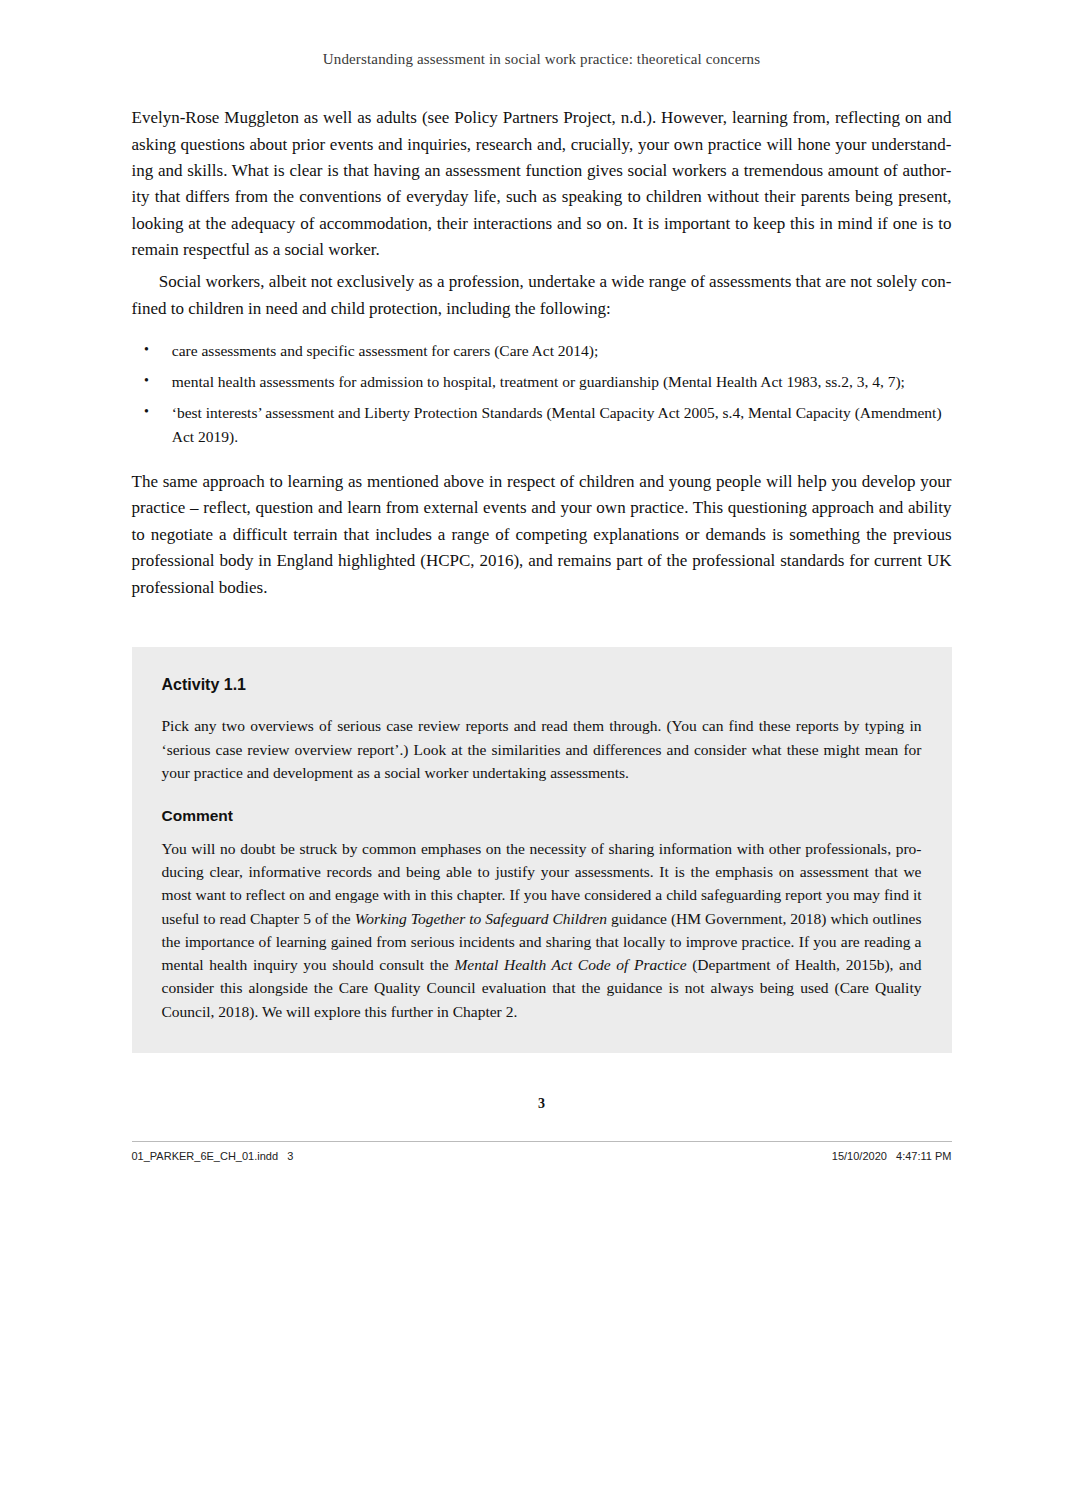Understanding assessment in social work practice: theoretical concerns
Evelyn-Rose Muggleton as well as adults (see Policy Partners Project, n.d.). However, learning from, reflecting on and asking questions about prior events and inquiries, research and, crucially, your own practice will hone your understanding and skills. What is clear is that having an assessment function gives social workers a tremendous amount of authority that differs from the conventions of everyday life, such as speaking to children without their parents being present, looking at the adequacy of accommodation, their interactions and so on. It is important to keep this in mind if one is to remain respectful as a social worker.
Social workers, albeit not exclusively as a profession, undertake a wide range of assessments that are not solely confined to children in need and child protection, including the following:
care assessments and specific assessment for carers (Care Act 2014);
mental health assessments for admission to hospital, treatment or guardianship (Mental Health Act 1983, ss.2, 3, 4, 7);
‘best interests’ assessment and Liberty Protection Standards (Mental Capacity Act 2005, s.4, Mental Capacity (Amendment) Act 2019).
The same approach to learning as mentioned above in respect of children and young people will help you develop your practice – reflect, question and learn from external events and your own practice. This questioning approach and ability to negotiate a difficult terrain that includes a range of competing explanations or demands is something the previous professional body in England highlighted (HCPC, 2016), and remains part of the professional standards for current UK professional bodies.
Activity 1.1
Pick any two overviews of serious case review reports and read them through. (You can find these reports by typing in ‘serious case review overview report’.) Look at the similarities and differences and consider what these might mean for your practice and development as a social worker undertaking assessments.
Comment
You will no doubt be struck by common emphases on the necessity of sharing information with other professionals, producing clear, informative records and being able to justify your assessments. It is the emphasis on assessment that we most want to reflect on and engage with in this chapter. If you have considered a child safeguarding report you may find it useful to read Chapter 5 of the Working Together to Safeguard Children guidance (HM Government, 2018) which outlines the importance of learning gained from serious incidents and sharing that locally to improve practice. If you are reading a mental health inquiry you should consult the Mental Health Act Code of Practice (Department of Health, 2015b), and consider this alongside the Care Quality Council evaluation that the guidance is not always being used (Care Quality Council, 2018). We will explore this further in Chapter 2.
3
01_PARKER_6E_CH_01.indd 3 15/10/2020 4:47:11 PM